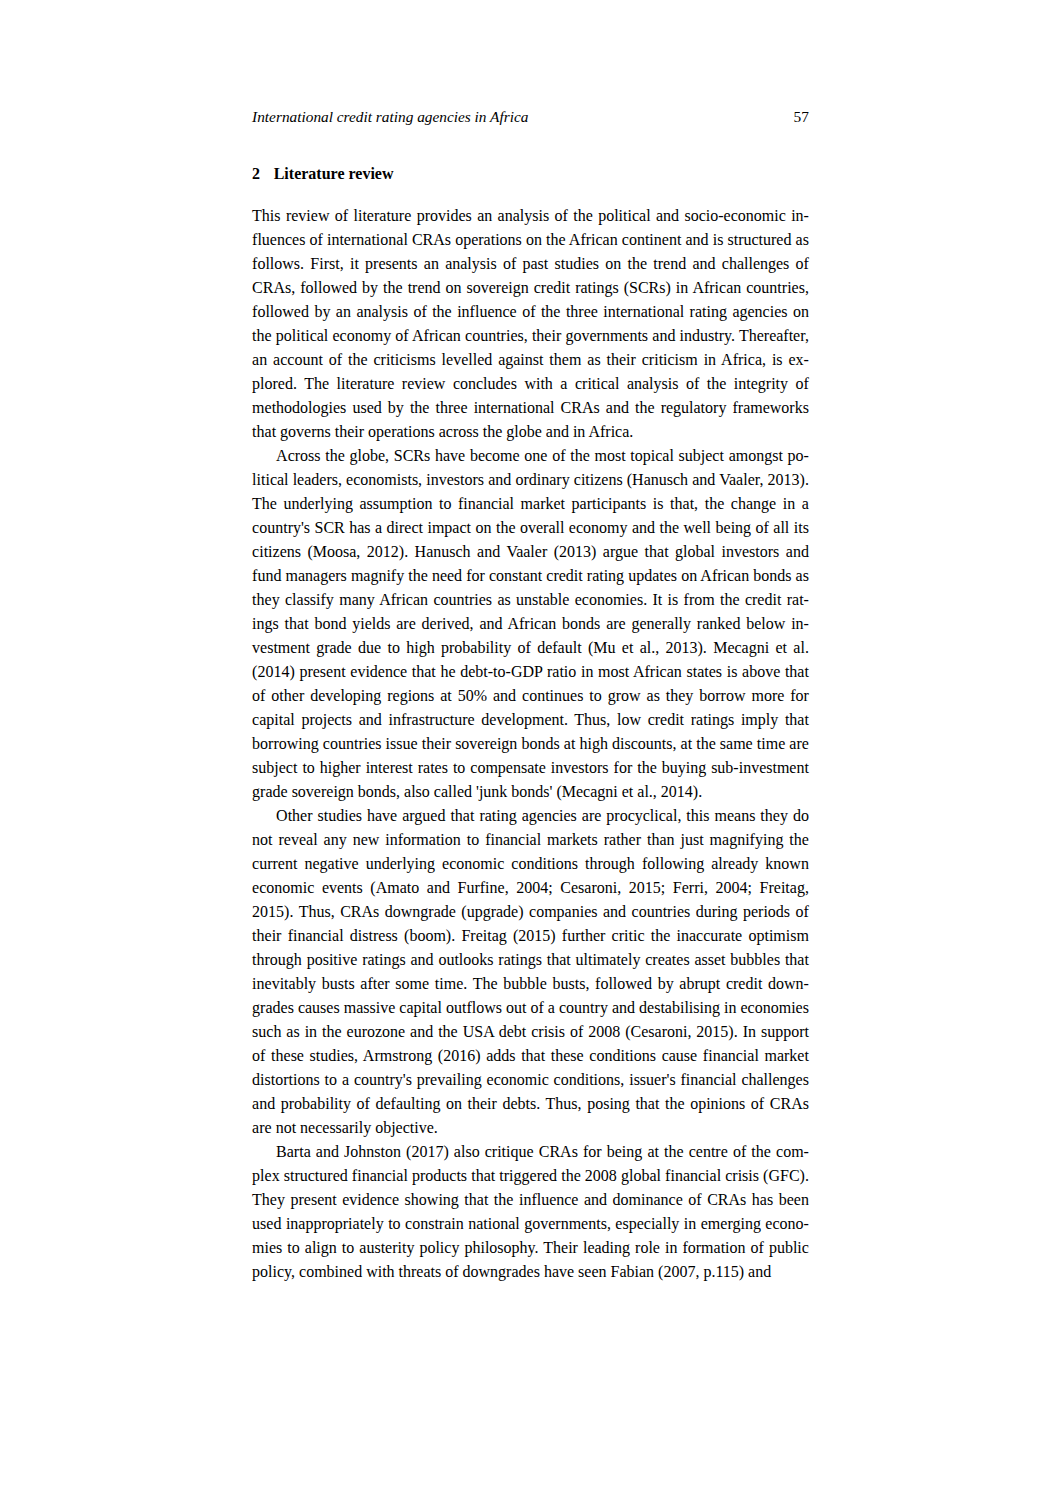International credit rating agencies in Africa 57
2 Literature review
This review of literature provides an analysis of the political and socio-economic influences of international CRAs operations on the African continent and is structured as follows. First, it presents an analysis of past studies on the trend and challenges of CRAs, followed by the trend on sovereign credit ratings (SCRs) in African countries, followed by an analysis of the influence of the three international rating agencies on the political economy of African countries, their governments and industry. Thereafter, an account of the criticisms levelled against them as their criticism in Africa, is explored. The literature review concludes with a critical analysis of the integrity of methodologies used by the three international CRAs and the regulatory frameworks that governs their operations across the globe and in Africa.
Across the globe, SCRs have become one of the most topical subject amongst political leaders, economists, investors and ordinary citizens (Hanusch and Vaaler, 2013). The underlying assumption to financial market participants is that, the change in a country's SCR has a direct impact on the overall economy and the well being of all its citizens (Moosa, 2012). Hanusch and Vaaler (2013) argue that global investors and fund managers magnify the need for constant credit rating updates on African bonds as they classify many African countries as unstable economies. It is from the credit ratings that bond yields are derived, and African bonds are generally ranked below investment grade due to high probability of default (Mu et al., 2013). Mecagni et al. (2014) present evidence that he debt-to-GDP ratio in most African states is above that of other developing regions at 50% and continues to grow as they borrow more for capital projects and infrastructure development. Thus, low credit ratings imply that borrowing countries issue their sovereign bonds at high discounts, at the same time are subject to higher interest rates to compensate investors for the buying sub-investment grade sovereign bonds, also called 'junk bonds' (Mecagni et al., 2014).
Other studies have argued that rating agencies are procyclical, this means they do not reveal any new information to financial markets rather than just magnifying the current negative underlying economic conditions through following already known economic events (Amato and Furfine, 2004; Cesaroni, 2015; Ferri, 2004; Freitag, 2015). Thus, CRAs downgrade (upgrade) companies and countries during periods of their financial distress (boom). Freitag (2015) further critic the inaccurate optimism through positive ratings and outlooks ratings that ultimately creates asset bubbles that inevitably busts after some time. The bubble busts, followed by abrupt credit downgrades causes massive capital outflows out of a country and destabilising in economies such as in the eurozone and the USA debt crisis of 2008 (Cesaroni, 2015). In support of these studies, Armstrong (2016) adds that these conditions cause financial market distortions to a country's prevailing economic conditions, issuer's financial challenges and probability of defaulting on their debts. Thus, posing that the opinions of CRAs are not necessarily objective.
Barta and Johnston (2017) also critique CRAs for being at the centre of the complex structured financial products that triggered the 2008 global financial crisis (GFC). They present evidence showing that the influence and dominance of CRAs has been used inappropriately to constrain national governments, especially in emerging economies to align to austerity policy philosophy. Their leading role in formation of public policy, combined with threats of downgrades have seen Fabian (2007, p.115) and